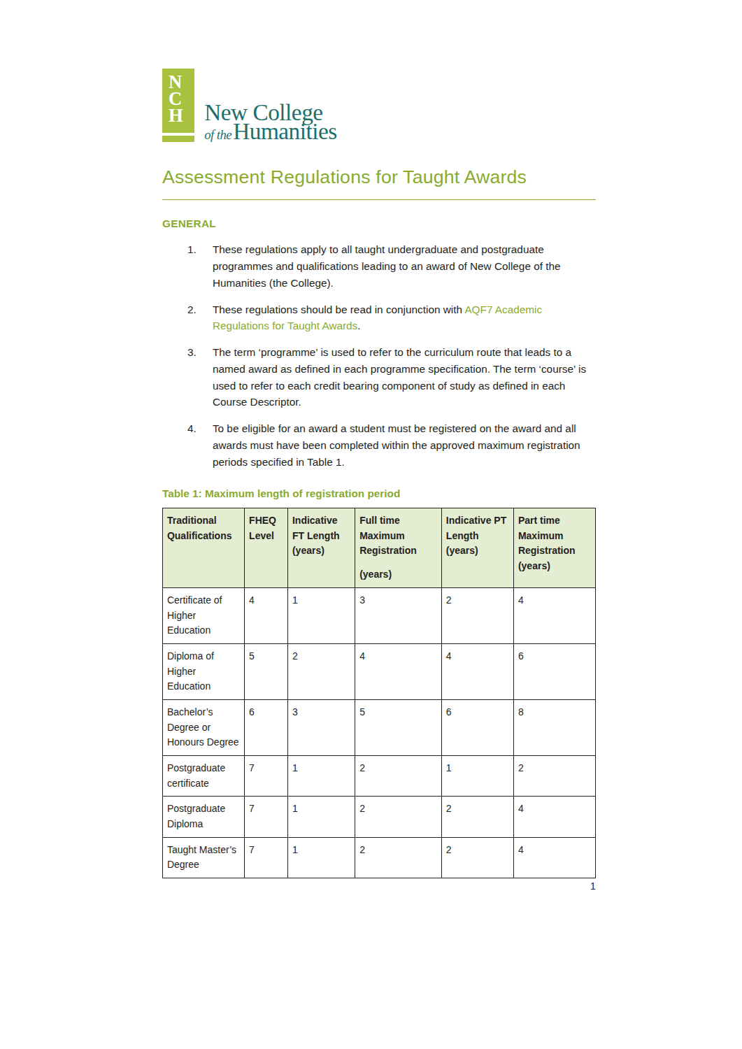N C H
New College of the Humanities
Assessment Regulations for Taught Awards
GENERAL
1. These regulations apply to all taught undergraduate and postgraduate programmes and qualifications leading to an award of New College of the Humanities (the College).
2. These regulations should be read in conjunction with AQF7 Academic Regulations for Taught Awards.
3. The term ‘programme’ is used to refer to the curriculum route that leads to a named award as defined in each programme specification. The term ‘course’ is used to refer to each credit bearing component of study as defined in each Course Descriptor.
4. To be eligible for an award a student must be registered on the award and all awards must have been completed within the approved maximum registration periods specified in Table 1.
Table 1: Maximum length of registration period
| Traditional Qualifications | FHEQ Level | Indicative FT Length (years) | Full time Maximum Registration (years) | Indicative PT Length (years) | Part time Maximum Registration (years) |
| --- | --- | --- | --- | --- | --- |
| Certificate of Higher Education | 4 | 1 | 3 | 2 | 4 |
| Diploma of Higher Education | 5 | 2 | 4 | 4 | 6 |
| Bachelor’s Degree or Honours Degree | 6 | 3 | 5 | 6 | 8 |
| Postgraduate certificate | 7 | 1 | 2 | 1 | 2 |
| Postgraduate Diploma | 7 | 1 | 2 | 2 | 4 |
| Taught Master’s Degree | 7 | 1 | 2 | 2 | 4 |
1